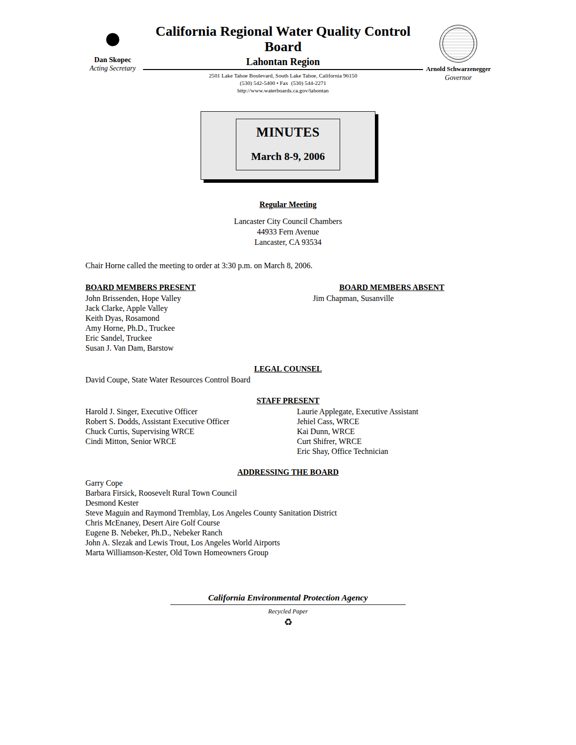●
Dan Skopec
Acting Secretary
California Regional Water Quality Control Board
Lahontan Region
2501 Lake Tahoe Boulevard, South Lake Tahoe, California 96150
(530) 542-5400 • Fax (530) 544-2271
http://www.waterboards.ca.gov/lahontan
Arnold Schwarzenegger
Governor
MINUTES
March 8-9, 2006
Regular Meeting
Lancaster City Council Chambers
44933 Fern Avenue
Lancaster, CA 93534
Chair Horne called the meeting to order at 3:30 p.m. on March 8, 2006.
| BOARD MEMBERS PRESENT | BOARD MEMBERS ABSENT |
| --- | --- |
| John Brissenden, Hope Valley Jack Clarke, Apple Valley Keith Dyas, Rosamond Amy Horne, Ph.D., Truckee Eric Sandel, Truckee Susan J. Van Dam, Barstow | Jim Chapman, Susanville |
LEGAL COUNSEL
David Coupe, State Water Resources Control Board
STAFF PRESENT
| Harold J. Singer, Executive Officer Robert S. Dodds, Assistant Executive Officer Chuck Curtis, Supervising WRCE Cindi Mitton, Senior WRCE | Laurie Applegate, Executive Assistant Jehiel Cass, WRCE Kai Dunn, WRCE Curt Shifrer, WRCE Eric Shay, Office Technician |
ADDRESSING THE BOARD
Garry Cope
Barbara Firsick, Roosevelt Rural Town Council
Desmond Kester
Steve Maguin and Raymond Tremblay, Los Angeles County Sanitation District
Chris McEnaney, Desert Aire Golf Course
Eugene B. Nebeker, Ph.D., Nebeker Ranch
John A. Slezak and Lewis Trout, Los Angeles World Airports
Marta Williamson-Kester, Old Town Homeowners Group
California Environmental Protection Agency
Recycled Paper
♻